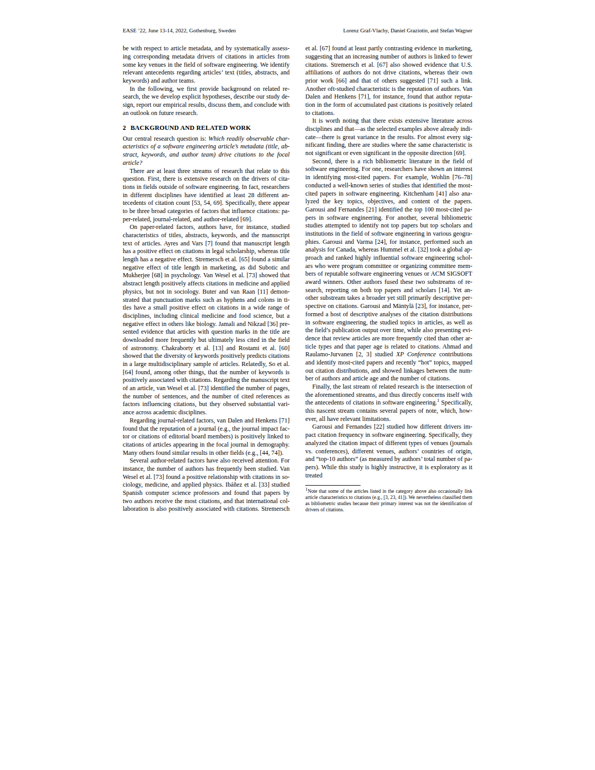EASE ’22, June 13-14, 2022, Gothenburg, Sweden
Lorenz Graf-Vlachy, Daniel Graziotin, and Stefan Wagner
be with respect to article metadata, and by systematically assessing corresponding metadata drivers of citations in articles from some key venues in the field of software engineering. We identify relevant antecedents regarding articles’ text (titles, abstracts, and keywords) and author teams.
In the following, we first provide background on related research, the we develop explicit hypotheses, describe our study design, report our empirical results, discuss them, and conclude with an outlook on future research.
2 BACKGROUND AND RELATED WORK
Our central research question is: Which readily observable characteristics of a software engineering article’s metadata (title, abstract, keywords, and author team) drive citations to the focal article?
There are at least three streams of research that relate to this question. First, there is extensive research on the drivers of citations in fields outside of software engineering. In fact, researchers in different disciplines have identified at least 28 different antecedents of citation count [53, 54, 69]. Specifically, there appear to be three broad categories of factors that influence citations: paper-related, journal-related, and author-related [69].
On paper-related factors, authors have, for instance, studied characteristics of titles, abstracts, keywords, and the manuscript text of articles. Ayres and Vars [7] found that manuscript length has a positive effect on citations in legal scholarship, whereas title length has a negative effect. Stremersch et al. [65] found a similar negative effect of title length in marketing, as did Subotic and Mukherjee [68] in psychology. Van Wesel et al. [73] showed that abstract length positively affects citations in medicine and applied physics, but not in sociology. Buter and van Raan [11] demonstrated that punctuation marks such as hyphens and colons in titles have a small positive effect on citations in a wide range of disciplines, including clinical medicine and food science, but a negative effect in others like biology. Jamali and Nikzad [36] presented evidence that articles with question marks in the title are downloaded more frequently but ultimately less cited in the field of astronomy. Chakraborty et al. [13] and Rostami et al. [60] showed that the diversity of keywords positively predicts citations in a large multidisciplinary sample of articles. Relatedly, So et al. [64] found, among other things, that the number of keywords is positively associated with citations. Regarding the manuscript text of an article, van Wesel et al. [73] identified the number of pages, the number of sentences, and the number of cited references as factors influencing citations, but they observed substantial variance across academic disciplines.
Regarding journal-related factors, van Dalen and Henkens [71] found that the reputation of a journal (e.g., the journal impact factor or citations of editorial board members) is positively linked to citations of articles appearing in the focal journal in demography. Many others found similar results in other fields (e.g., [44, 74]).
Several author-related factors have also received attention. For instance, the number of authors has frequently been studied. Van Wesel et al. [73] found a positive relationship with citations in sociology, medicine, and applied physics. Ibáñez et al. [33] studied Spanish computer science professors and found that papers by two authors receive the most citations, and that international collaboration is also positively associated with citations. Stremersch et al. [67] found at least partly contrasting evidence in marketing, suggesting that an increasing number of authors is linked to fewer citations. Stremersch et al. [67] also showed evidence that U.S. affiliations of authors do not drive citations, whereas their own prior work [66] and that of others suggested [71] such a link. Another oft-studied characteristic is the reputation of authors. Van Dalen and Henkens [71], for instance, found that author reputation in the form of accumulated past citations is positively related to citations.
It is worth noting that there exists extensive literature across disciplines and that—as the selected examples above already indicate—there is great variance in the results. For almost every significant finding, there are studies where the same characteristic is not significant or even significant in the opposite direction [69].
Second, there is a rich bibliometric literature in the field of software engineering. For one, researchers have shown an interest in identifying most-cited papers. For example, Wohlin [76–78] conducted a well-known series of studies that identified the most-cited papers in software engineering. Kitchenham [41] also analyzed the key topics, objectives, and content of the papers. Garousi and Fernandes [21] identified the top 100 most-cited papers in software engineering. For another, several bibliometric studies attempted to identify not top papers but top scholars and institutions in the field of software engineering in various geographies. Garousi and Varma [24], for instance, performed such an analysis for Canada, whereas Hummel et al. [32] took a global approach and ranked highly influential software engineering scholars who were program committee or organizing committee members of reputable software engineering venues or ACM SIGSOFT award winners. Other authors fused these two substreams of research, reporting on both top papers and scholars [14]. Yet another substream takes a broader yet still primarily descriptive perspective on citations. Garousi and Mäntylä [23], for instance, performed a host of descriptive analyses of the citation distributions in software engineering, the studied topics in articles, as well as the field’s publication output over time, while also presenting evidence that review articles are more frequently cited than other article types and that paper age is related to citations. Ahmad and Raulamo-Jurvanen [2, 3] studied XP Conference contributions and identify most-cited papers and recently “hot” topics, mapped out citation distributions, and showed linkages between the number of authors and article age and the number of citations.
Finally, the last stream of related research is the intersection of the aforementioned streams, and thus directly concerns itself with the antecedents of citations in software engineering.1 Specifically, this nascent stream contains several papers of note, which, however, all have relevant limitations.
Garousi and Fernandes [22] studied how different drivers impact citation frequency in software engineering. Specifically, they analyzed the citation impact of different types of venues (journals vs. conferences), different venues, authors’ countries of origin, and “top-10 authors” (as measured by authors’ total number of papers). While this study is highly instructive, it is exploratory as it treated
1Note that some of the articles listed in the category above also occasionally link article characteristics to citations (e.g., [3, 23, 41]). We nevertheless classified them as bibliometric studies because their primary interest was not the identification of drivers of citations.